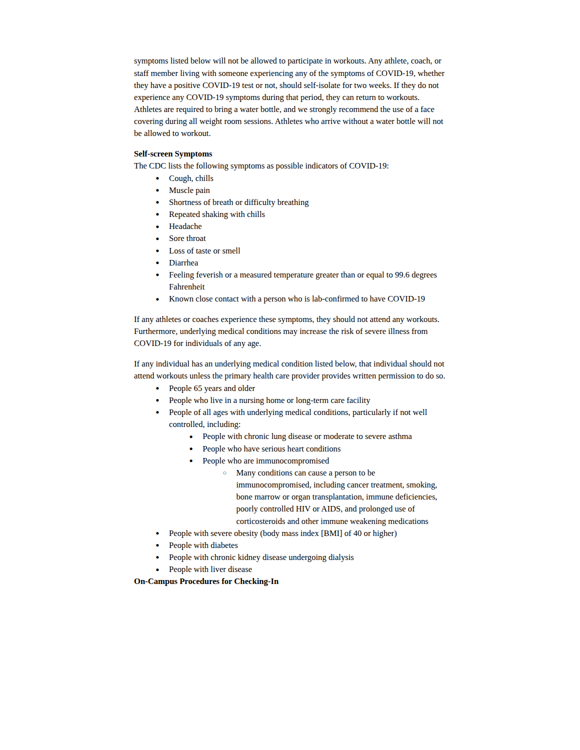symptoms listed below will not be allowed to participate in workouts. Any athlete, coach, or staff member living with someone experiencing any of the symptoms of COVID-19, whether they have a positive COVID-19 test or not, should self-isolate for two weeks. If they do not experience any COVID-19 symptoms during that period, they can return to workouts. Athletes are required to bring a water bottle, and we strongly recommend the use of a face covering during all weight room sessions. Athletes who arrive without a water bottle will not be allowed to workout.
Self-screen Symptoms
The CDC lists the following symptoms as possible indicators of COVID-19:
Cough, chills
Muscle pain
Shortness of breath or difficulty breathing
Repeated shaking with chills
Headache
Sore throat
Loss of taste or smell
Diarrhea
Feeling feverish or a measured temperature greater than or equal to 99.6 degrees Fahrenheit
Known close contact with a person who is lab-confirmed to have COVID-19
If any athletes or coaches experience these symptoms, they should not attend any workouts. Furthermore, underlying medical conditions may increase the risk of severe illness from COVID-19 for individuals of any age.
If any individual has an underlying medical condition listed below, that individual should not attend workouts unless the primary health care provider provides written permission to do so.
People 65 years and older
People who live in a nursing home or long-term care facility
People of all ages with underlying medical conditions, particularly if not well controlled, including:
People with chronic lung disease or moderate to severe asthma
People who have serious heart conditions
People who are immunocompromised
Many conditions can cause a person to be immunocompromised, including cancer treatment, smoking, bone marrow or organ transplantation, immune deficiencies, poorly controlled HIV or AIDS, and prolonged use of corticosteroids and other immune weakening medications
People with severe obesity (body mass index [BMI] of 40 or higher)
People with diabetes
People with chronic kidney disease undergoing dialysis
People with liver disease
On-Campus Procedures for Checking-In